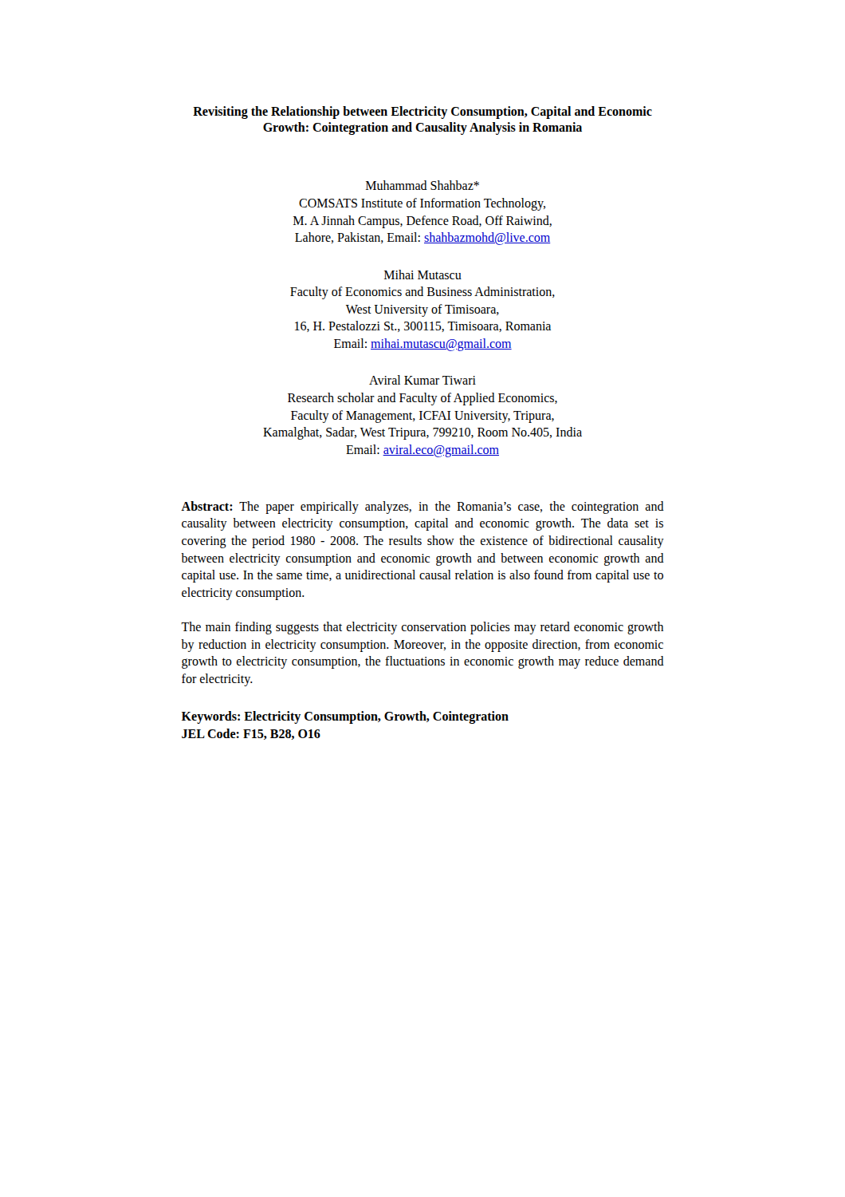Revisiting the Relationship between Electricity Consumption, Capital and Economic
Growth: Cointegration and Causality Analysis in Romania
Muhammad Shahbaz* COMSATS Institute of Information Technology,
M. A Jinnah Campus, Defence Road, Off Raiwind,
Lahore, Pakistan, Email: shahbazmohd@live.com
Mihai Mutascu Faculty of Economics and Business Administration,
West University of Timisoara,
16, H. Pestalozzi St., 300115, Timisoara, Romania
Email: mihai.mutascu@gmail.com
Aviral Kumar Tiwari Research scholar and Faculty of Applied Economics,
Faculty of Management, ICFAI University, Tripura,
Kamalghat, Sadar, West Tripura, 799210, Room No.405, India
Email: aviral.eco@gmail.com
Abstract: The paper empirically analyzes, in the Romania’s case, the cointegration and causality between electricity consumption, capital and economic growth. The data set is covering the period 1980 - 2008. The results show the existence of bidirectional causality between electricity consumption and economic growth and between economic growth and capital use. In the same time, a unidirectional causal relation is also found from capital use to electricity consumption.
The main finding suggests that electricity conservation policies may retard economic growth by reduction in electricity consumption. Moreover, in the opposite direction, from economic growth to electricity consumption, the fluctuations in economic growth may reduce demand for electricity.
Keywords: Electricity Consumption, Growth, Cointegration
JEL Code: F15, B28, O16